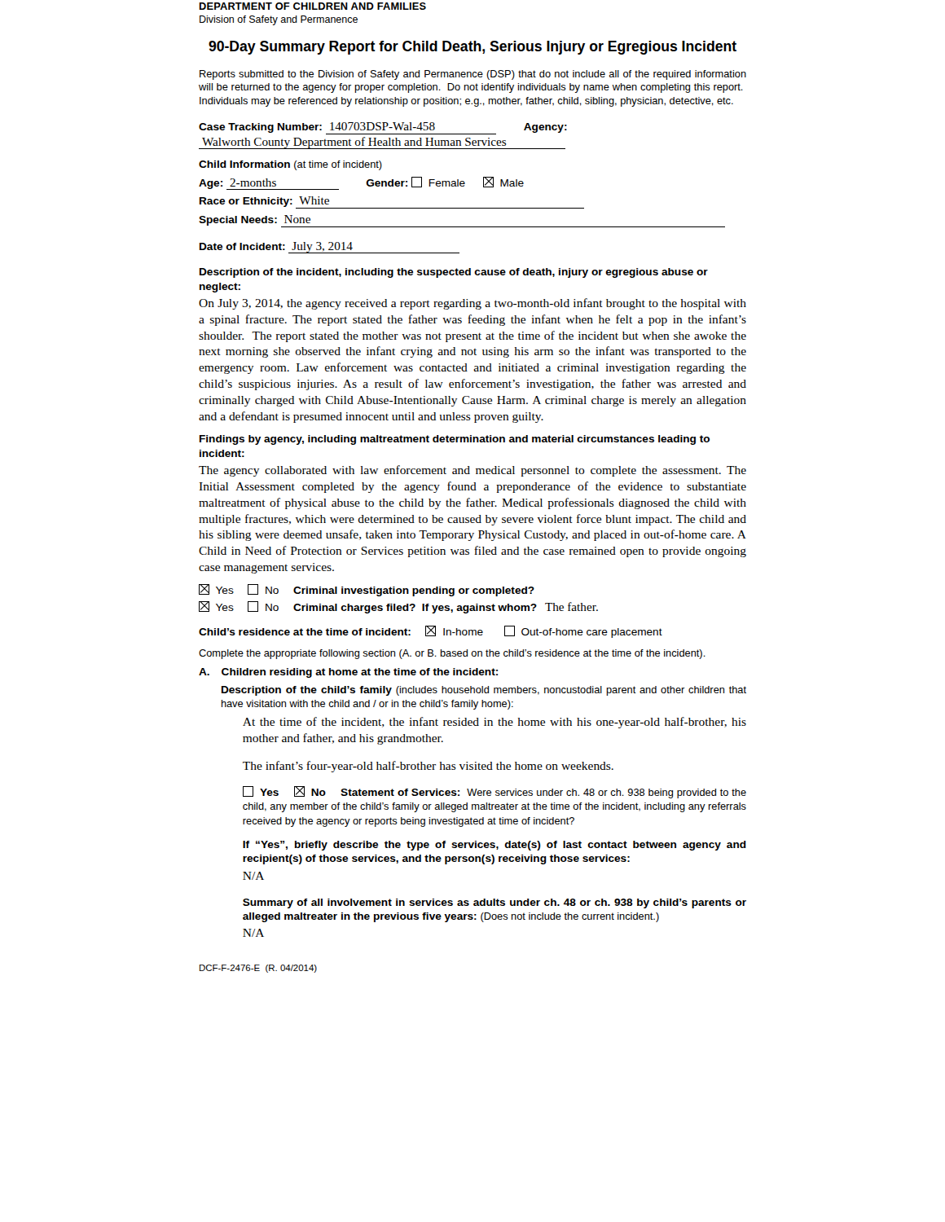DEPARTMENT OF CHILDREN AND FAMILIES
Division of Safety and Permanence
90-Day Summary Report for Child Death, Serious Injury or Egregious Incident
Reports submitted to the Division of Safety and Permanence (DSP) that do not include all of the required information will be returned to the agency for proper completion. Do not identify individuals by name when completing this report. Individuals may be referenced by relationship or position; e.g., mother, father, child, sibling, physician, detective, etc.
Case Tracking Number: 140703DSP-Wal-458 Agency: Walworth County Department of Health and Human Services
Child Information (at time of incident)
Age: 2-months Gender: Female Male
Race or Ethnicity: White
Special Needs: None
Date of Incident: July 3, 2014
Description of the incident, including the suspected cause of death, injury or egregious abuse or neglect:
On July 3, 2014, the agency received a report regarding a two-month-old infant brought to the hospital with a spinal fracture. The report stated the father was feeding the infant when he felt a pop in the infant’s shoulder. The report stated the mother was not present at the time of the incident but when she awoke the next morning she observed the infant crying and not using his arm so the infant was transported to the emergency room. Law enforcement was contacted and initiated a criminal investigation regarding the child’s suspicious injuries. As a result of law enforcement’s investigation, the father was arrested and criminally charged with Child Abuse-Intentionally Cause Harm. A criminal charge is merely an allegation and a defendant is presumed innocent until and unless proven guilty.
Findings by agency, including maltreatment determination and material circumstances leading to incident:
The agency collaborated with law enforcement and medical personnel to complete the assessment. The Initial Assessment completed by the agency found a preponderance of the evidence to substantiate maltreatment of physical abuse to the child by the father. Medical professionals diagnosed the child with multiple fractures, which were determined to be caused by severe violent force blunt impact. The child and his sibling were deemed unsafe, taken into Temporary Physical Custody, and placed in out-of-home care. A Child in Need of Protection or Services petition was filed and the case remained open to provide ongoing case management services.
Yes No Criminal investigation pending or completed?
Yes No Criminal charges filed? If yes, against whom? The father.
Child’s residence at the time of incident: In-home Out-of-home care placement
Complete the appropriate following section (A. or B. based on the child’s residence at the time of the incident).
A. Children residing at home at the time of the incident:
Description of the child’s family (includes household members, noncustodial parent and other children that have visitation with the child and / or in the child’s family home):
At the time of the incident, the infant resided in the home with his one-year-old half-brother, his mother and father, and his grandmother.
The infant’s four-year-old half-brother has visited the home on weekends.
Yes No Statement of Services: Were services under ch. 48 or ch. 938 being provided to the child, any member of the child’s family or alleged maltreater at the time of the incident, including any referrals received by the agency or reports being investigated at time of incident?
If “Yes”, briefly describe the type of services, date(s) of last contact between agency and recipient(s) of those services, and the person(s) receiving those services:
N/A
Summary of all involvement in services as adults under ch. 48 or ch. 938 by child’s parents or alleged maltreater in the previous five years: (Does not include the current incident.)
N/A
DCF-F-2476-E (R. 04/2014)